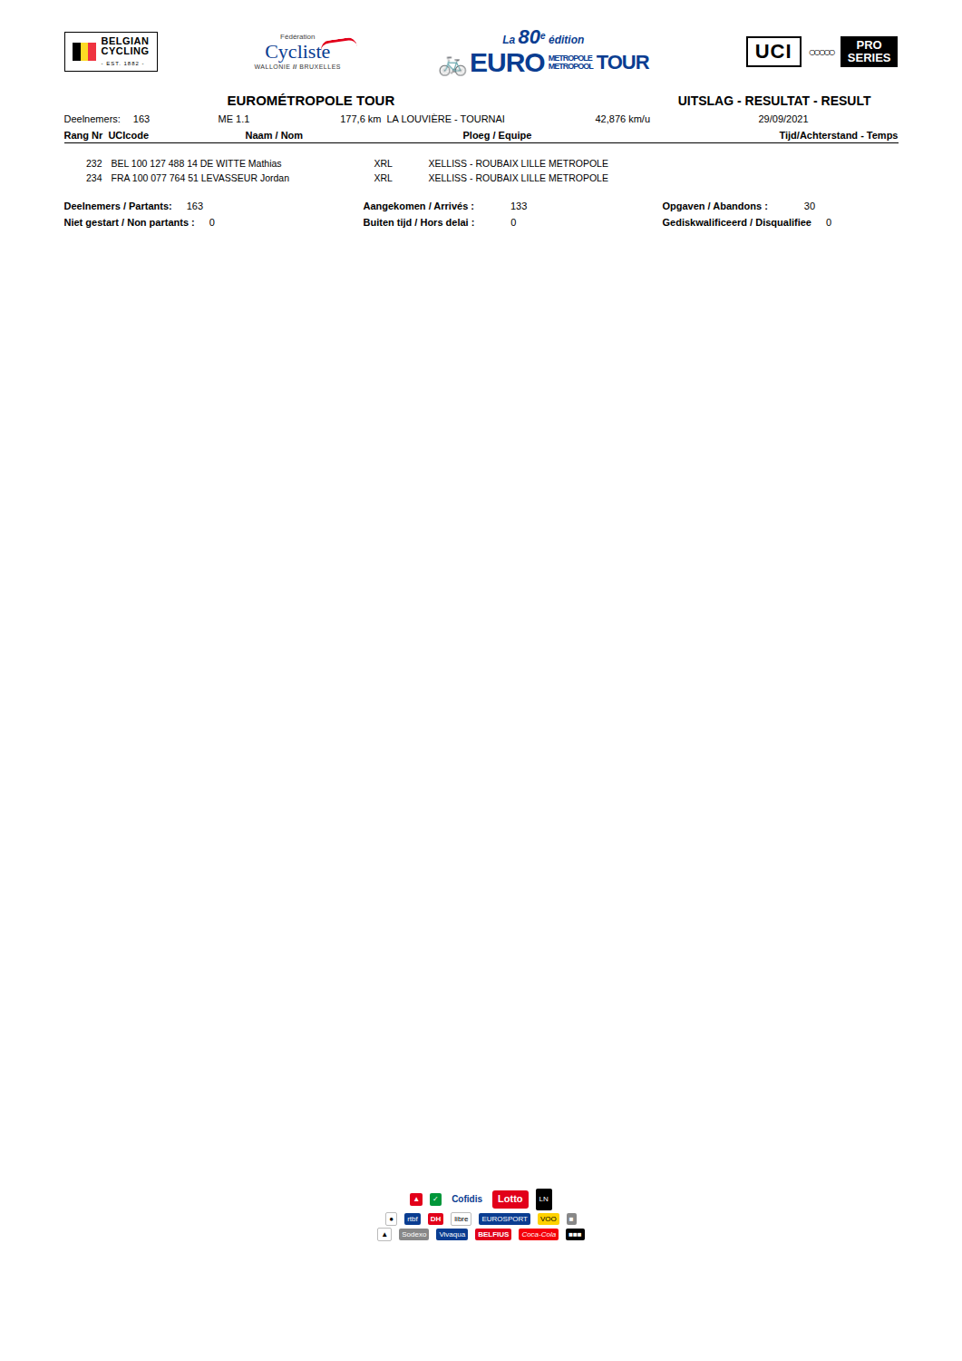BELGIAN
CYCLING
- EST. 1882 -
Fédération
Cycliste
WALLONIE // BRUXELLES
La 80e édition
🚲 EURO METROPOLE
METROPOOL TOUR
UCI ○○○○○ PRO
SERIES
EUROMÉTROPOLE TOUR
UITSLAG - RESULTAT - RESULT
Deelnemers: 163
ME 1.1
177,6 km
LA LOUVIÈRE - TOURNAI
42,876 km/u
29/09/2021
Rang Nr UCIcode
Naam / Nom
Ploeg / Equipe
Tijd/Achterstand - Temps
232
BEL 100 127 488 14 DE WITTE Mathias
XRL
XELLISS - ROUBAIX LILLE METROPOLE
234
FRA 100 077 764 51 LEVASSEUR Jordan
XRL
XELLISS - ROUBAIX LILLE METROPOLE
Deelnemers / Partants: 163
Aangekomen / Arrivés : 133
Opgaven / Abandons : 30
Niet gestart / Non partants : 0
Buiten tijd / Hors delai : 0
Gediskwalificeerd / Disqualifiee 0
▲ ✓ Cofidis Lotto LN
● rtbf DH libre EUROSPORT VOO ■
▲ Sodexo Vivaqua BELFIUS Coca-Cola ■■■